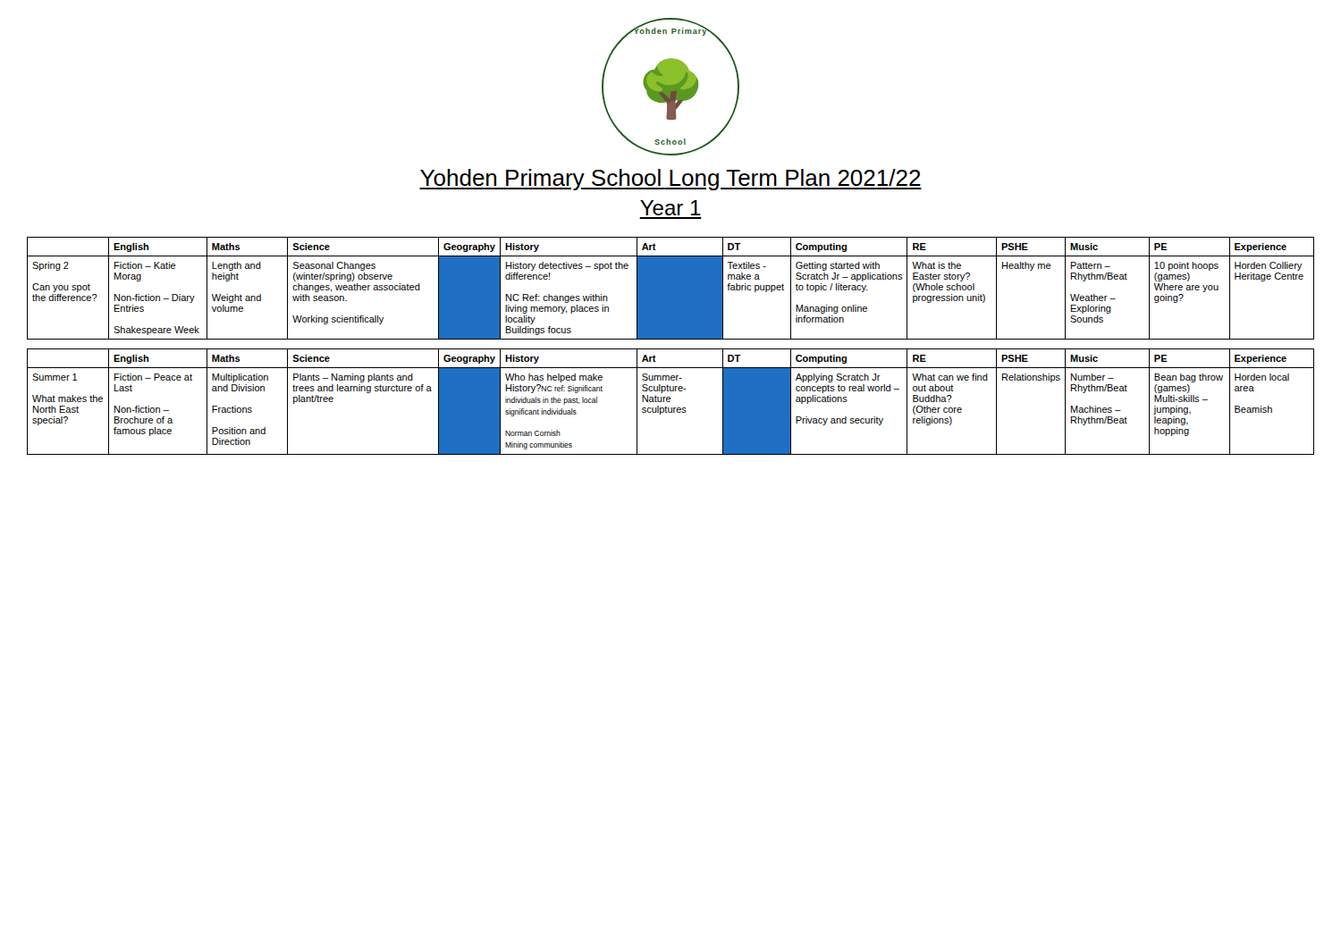Yohden Primary
🌳
School
Yohden Primary School Long Term Plan 2021/22
Year 1
| | English | Maths | Science | Geography | History | Art | DT | Computing | RE | PSHE | Music | PE | Experience |
| --- | --- | --- | --- | --- | --- | --- | --- | --- | --- | --- | --- | --- | --- |
| Spring 2 Can you spot the difference? | Fiction – Katie Morag Non-fiction – Diary Entries Shakespeare Week | Length and height Weight and volume | Seasonal Changes (winter/spring) observe changes, weather associated with season. Working scientifically | | History detectives – spot the difference! NC Ref: changes within living memory, places in locality Buildings focus | | Textiles - make a fabric puppet | Getting started with Scratch Jr – applications to topic / literacy. Managing online information | What is the Easter story? (Whole school progression unit) | Healthy me | Pattern – Rhythm/Beat Weather – Exploring Sounds | 10 point hoops (games) Where are you going? | Horden Colliery Heritage Centre |
| | English | Maths | Science | Geography | History | Art | DT | Computing | RE | PSHE | Music | PE | Experience |
| Summer 1 What makes the North East special? | Fiction – Peace at Last Non-fiction – Brochure of a famous place | Multiplication and Division Fractions Position and Direction | Plants – Naming plants and trees and learning sturcture of a plant/tree | | Who has helped make History? NC ref: Significant individuals in the past, local significant individuals Norman Cornish Mining communities | Summer- Sculpture- Nature sculptures | | Applying Scratch Jr concepts to real world – applications Privacy and security | What can we find out about Buddha? (Other core religions) | Relationships | Number – Rhythm/Beat Machines – Rhythm/Beat | Bean bag throw (games) Multi-skills – jumping, leaping, hopping | Horden local area Beamish |